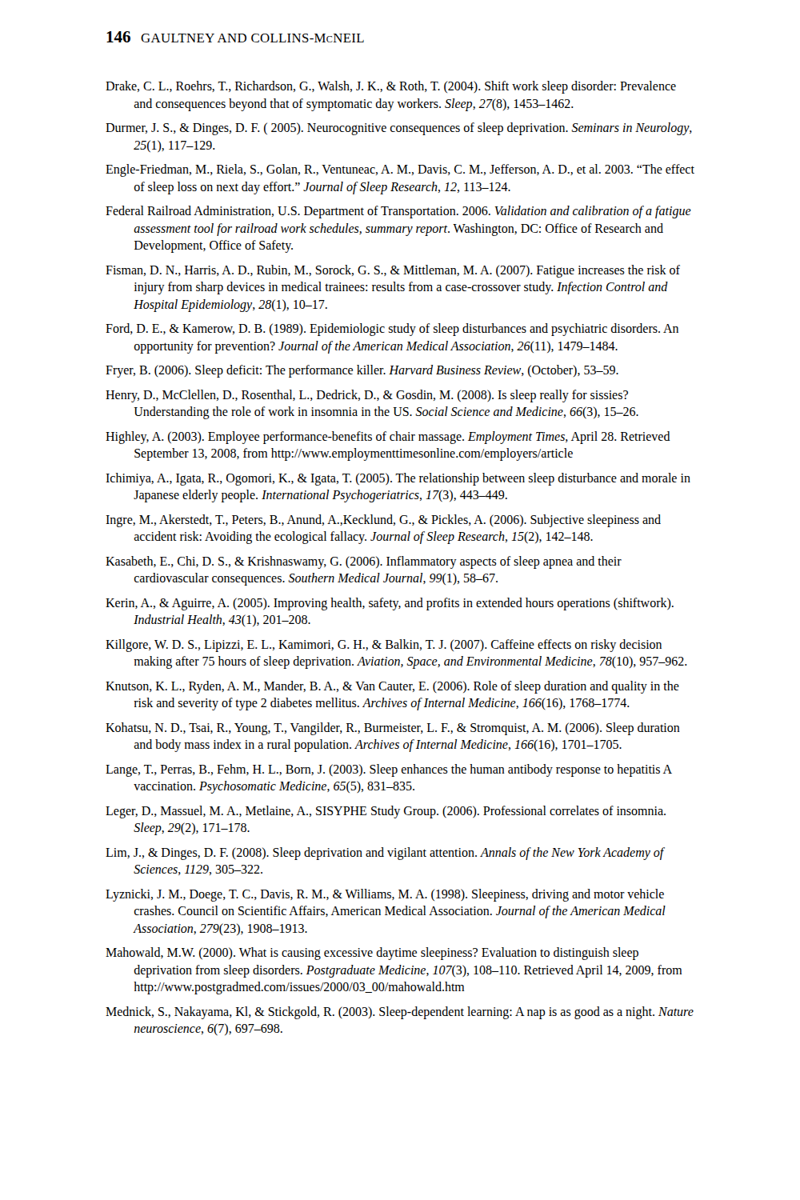146 GAULTNEY AND COLLINS-Mc NEIL
Drake, C. L., Roehrs, T., Richardson, G., Walsh, J. K., & Roth, T. (2004). Shift work sleep disorder: Prevalence and consequences beyond that of symptomatic day workers. Sleep, 27(8), 1453–1462.
Durmer, J. S., & Dinges, D. F. ( 2005). Neurocognitive consequences of sleep deprivation. Seminars in Neurology, 25(1), 117–129.
Engle-Friedman, M., Riela, S., Golan, R., Ventuneac, A. M., Davis, C. M., Jefferson, A. D., et al. 2003. “The effect of sleep loss on next day effort.” Journal of Sleep Research, 12, 113–124.
Federal Railroad Administration, U.S. Department of Transportation. 2006. Validation and calibration of a fatigue assessment tool for railroad work schedules, summary report. Washington, DC: Office of Research and Development, Office of Safety.
Fisman, D. N., Harris, A. D., Rubin, M., Sorock, G. S., & Mittleman, M. A. (2007). Fatigue increases the risk of injury from sharp devices in medical trainees: results from a case-crossover study. Infection Control and Hospital Epidemiology, 28(1), 10–17.
Ford, D. E., & Kamerow, D. B. (1989). Epidemiologic study of sleep disturbances and psychiatric disorders. An opportunity for prevention? Journal of the American Medical Association, 26(11), 1479–1484.
Fryer, B. (2006). Sleep deficit: The performance killer. Harvard Business Review, (October), 53–59.
Henry, D., McClellen, D., Rosenthal, L., Dedrick, D., & Gosdin, M. (2008). Is sleep really for sissies? Understanding the role of work in insomnia in the US. Social Science and Medicine, 66(3), 15–26.
Highley, A. (2003). Employee performance-benefits of chair massage. Employment Times, April 28. Retrieved September 13, 2008, from http://www.employmenttimesonline.com/employers/article
Ichimiya, A., Igata, R., Ogomori, K., & Igata, T. (2005). The relationship between sleep disturbance and morale in Japanese elderly people. International Psychogeriatrics, 17(3), 443–449.
Ingre, M., Akerstedt, T., Peters, B., Anund, A.,Kecklund, G., & Pickles, A. (2006). Subjective sleepiness and accident risk: Avoiding the ecological fallacy. Journal of Sleep Research, 15(2), 142–148.
Kasabeth, E., Chi, D. S., & Krishnaswamy, G. (2006). Inflammatory aspects of sleep apnea and their cardiovascular consequences. Southern Medical Journal, 99(1), 58–67.
Kerin, A., & Aguirre, A. (2005). Improving health, safety, and profits in extended hours operations (shiftwork). Industrial Health, 43(1), 201–208.
Killgore, W. D. S., Lipizzi, E. L., Kamimori, G. H., & Balkin, T. J. (2007). Caffeine effects on risky decision making after 75 hours of sleep deprivation. Aviation, Space, and Environmental Medicine, 78(10), 957–962.
Knutson, K. L., Ryden, A. M., Mander, B. A., & Van Cauter, E. (2006). Role of sleep duration and quality in the risk and severity of type 2 diabetes mellitus. Archives of Internal Medicine, 166(16), 1768–1774.
Kohatsu, N. D., Tsai, R., Young, T., Vangilder, R., Burmeister, L. F., & Stromquist, A. M. (2006). Sleep duration and body mass index in a rural population. Archives of Internal Medicine, 166(16), 1701–1705.
Lange, T., Perras, B., Fehm, H. L., Born, J. (2003). Sleep enhances the human antibody response to hepatitis A vaccination. Psychosomatic Medicine, 65(5), 831–835.
Leger, D., Massuel, M. A., Metlaine, A., SISYPHE Study Group. (2006). Professional correlates of insomnia. Sleep, 29(2), 171–178.
Lim, J., & Dinges, D. F. (2008). Sleep deprivation and vigilant attention. Annals of the New York Academy of Sciences, 1129, 305–322.
Lyznicki, J. M., Doege, T. C., Davis, R. M., & Williams, M. A. (1998). Sleepiness, driving and motor vehicle crashes. Council on Scientific Affairs, American Medical Association. Journal of the American Medical Association, 279(23), 1908–1913.
Mahowald, M.W. (2000). What is causing excessive daytime sleepiness? Evaluation to distinguish sleep deprivation from sleep disorders. Postgraduate Medicine, 107(3), 108–110. Retrieved April 14, 2009, from http://www.postgradmed.com/issues/2000/03_00/mahowald.htm
Mednick, S., Nakayama, Kl, & Stickgold, R. (2003). Sleep-dependent learning: A nap is as good as a night. Nature neuroscience, 6(7), 697–698.